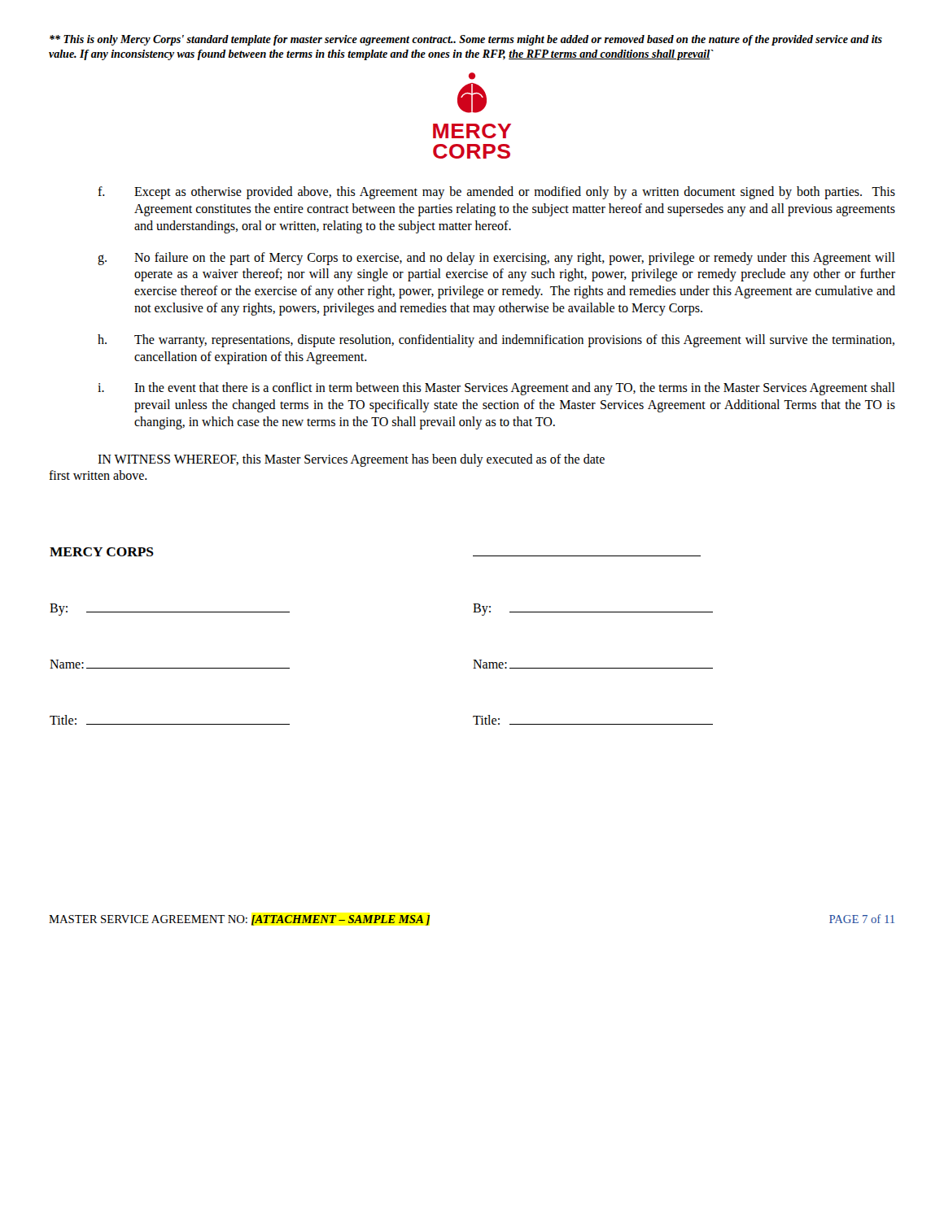** This is only Mercy Corps' standard template for master service agreement contract.. Some terms might be added or removed based on the nature of the provided service and its value. If any inconsistency was found between the terms in this template and the ones in the RFP, the RFP terms and conditions shall prevail`
MERCY
CORPS
f. Except as otherwise provided above, this Agreement may be amended or modified only by a written document signed by both parties. This Agreement constitutes the entire contract between the parties relating to the subject matter hereof and supersedes any and all previous agreements and understandings, oral or written, relating to the subject matter hereof.
g. No failure on the part of Mercy Corps to exercise, and no delay in exercising, any right, power, privilege or remedy under this Agreement will operate as a waiver thereof; nor will any single or partial exercise of any such right, power, privilege or remedy preclude any other or further exercise thereof or the exercise of any other right, power, privilege or remedy. The rights and remedies under this Agreement are cumulative and not exclusive of any rights, powers, privileges and remedies that may otherwise be available to Mercy Corps.
h. The warranty, representations, dispute resolution, confidentiality and indemnification provisions of this Agreement will survive the termination, cancellation of expiration of this Agreement.
i. In the event that there is a conflict in term between this Master Services Agreement and any TO, the terms in the Master Services Agreement shall prevail unless the changed terms in the TO specifically state the section of the Master Services Agreement or Additional Terms that the TO is changing, in which case the new terms in the TO shall prevail only as to that TO.
IN WITNESS WHEREOF, this Master Services Agreement has been duly executed as of the date
first written above.
| MERCY CORPS | |
| By: | By: |
| Name: | Name: |
| Title: | Title: |
MASTER SERVICE AGREEMENT No: [Attachment – Sample MSA ]
PAGE 7 of 11